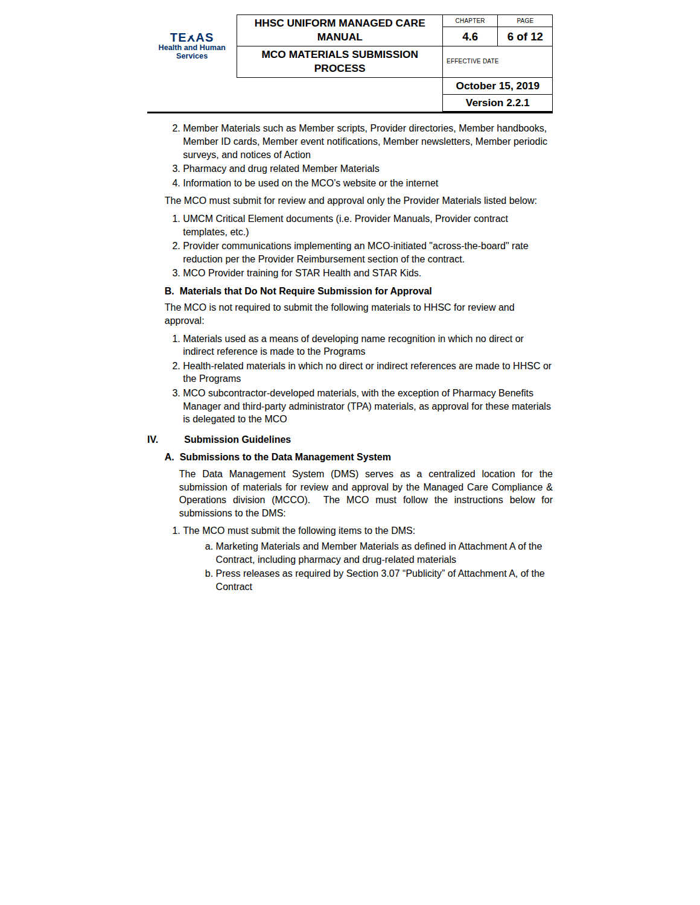| TEXAS Health and Human Services | HHSC UNIFORM MANAGED CARE MANUAL | CHAPTER | PAGE |
| 4.6 | 6 of 12 |
| MCO MATERIALS SUBMISSION PROCESS | EFFECTIVE DATE |
| | | October 15, 2019 |
| | | Version 2.2.1 |
Member Materials such as Member scripts, Provider directories, Member handbooks, Member ID cards, Member event notifications, Member newsletters, Member periodic surveys, and notices of Action
Pharmacy and drug related Member Materials
Information to be used on the MCO’s website or the internet
The MCO must submit for review and approval only the Provider Materials listed below:
UMCM Critical Element documents (i.e. Provider Manuals, Provider contract templates, etc.)
Provider communications implementing an MCO-initiated "across-the-board" rate reduction per the Provider Reimbursement section of the contract.
MCO Provider training for STAR Health and STAR Kids.
B. Materials that Do Not Require Submission for Approval
The MCO is not required to submit the following materials to HHSC for review and approval:
Materials used as a means of developing name recognition in which no direct or indirect reference is made to the Programs
Health-related materials in which no direct or indirect references are made to HHSC or the Programs
MCO subcontractor-developed materials, with the exception of Pharmacy Benefits Manager and third-party administrator (TPA) materials, as approval for these materials is delegated to the MCO
IV. Submission Guidelines
A. Submissions to the Data Management System
The Data Management System (DMS) serves as a centralized location for the submission of materials for review and approval by the Managed Care Compliance & Operations division (MCCO). The MCO must follow the instructions below for submissions to the DMS:
The MCO must submit the following items to the DMS:
Marketing Materials and Member Materials as defined in Attachment A of the Contract, including pharmacy and drug-related materials
Press releases as required by Section 3.07 “Publicity” of Attachment A, of the Contract